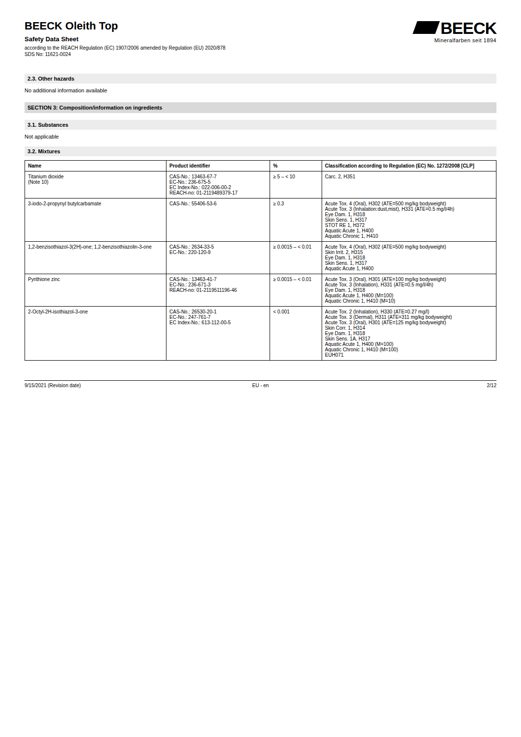BEECK Oleith Top
Safety Data Sheet
according to the REACH Regulation (EC) 1907/2006 amended by Regulation (EU) 2020/878
SDS No: 11621-0024
BEECK
Mineralfarben seit 1894
2.3. Other hazards
No additional information available
SECTION 3: Composition/information on ingredients
3.1. Substances
Not applicable
3.2. Mixtures
| Name | Product identifier | % | Classification according to Regulation (EC) No. 1272/2008 [CLP] |
| --- | --- | --- | --- |
| Titanium dioxide (Note 10) | CAS-No.: 13463-67-7 EC-No.: 236-675-5 EC Index-No.: 022-006-00-2 REACH-no: 01-2119489379-17 | ≥ 5 – < 10 | Carc. 2, H351 |
| 3-iodo-2-propynyl butylcarbamate | CAS-No.: 55406-53-6 | ≥ 0.3 | Acute Tox. 4 (Oral), H302 (ATE=500 mg/kg bodyweight) Acute Tox. 3 (Inhalation:dust,mist), H331 (ATE=0.5 mg/l/4h) Eye Dam. 1, H318 Skin Sens. 1, H317 STOT RE 1, H372 Aquatic Acute 1, H400 Aquatic Chronic 1, H410 |
| 1,2-benzisothiazol-3(2H)-one; 1,2-benzisothiazolin-3-one | CAS-No.: 2634-33-5 EC-No.: 220-120-9 | ≥ 0.0015 – < 0.01 | Acute Tox. 4 (Oral), H302 (ATE=500 mg/kg bodyweight) Skin Irrit. 2, H315 Eye Dam. 1, H318 Skin Sens. 1, H317 Aquatic Acute 1, H400 |
| Pyrithione zinc | CAS-No.: 13463-41-7 EC-No.: 236-671-3 REACH-no: 01-2119511196-46 | ≥ 0.0015 – < 0.01 | Acute Tox. 3 (Oral), H301 (ATE=100 mg/kg bodyweight) Acute Tox. 3 (Inhalation), H331 (ATE=0.5 mg/l/4h) Eye Dam. 1, H318 Aquatic Acute 1, H400 (M=100) Aquatic Chronic 1, H410 (M=10) |
| 2-Octyl-2H-isothiazol-3-one | CAS-No.: 26530-20-1 EC-No.: 247-761-7 EC Index-No.: 613-112-00-5 | < 0.001 | Acute Tox. 2 (Inhalation), H330 (ATE=0.27 mg/l) Acute Tox. 3 (Dermal), H311 (ATE=311 mg/kg bodyweight) Acute Tox. 3 (Oral), H301 (ATE=125 mg/kg bodyweight) Skin Corr. 1, H314 Eye Dam. 1, H318 Skin Sens. 1A, H317 Aquatic Acute 1, H400 (M=100) Aquatic Chronic 1, H410 (M=100) EUH071 |
9/15/2021 (Revision date)
EU - en
2/12